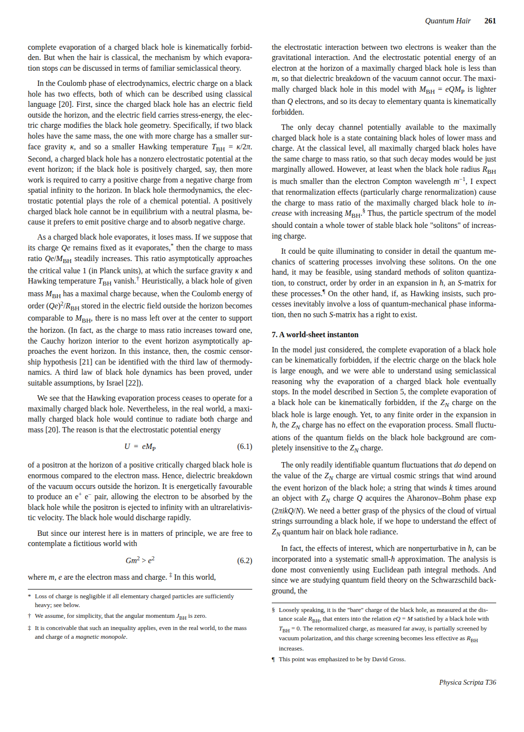Quantum Hair 261
complete evaporation of a charged black hole is kinematically forbidden. But when the hair is classical, the mechanism by which evaporation stops can be discussed in terms of familiar semiclassical theory.
In the Coulomb phase of electrodynamics, electric charge on a black hole has two effects, both of which can be described using classical language [20]. First, since the charged black hole has an electric field outside the horizon, and the electric field carries stress-energy, the electric charge modifies the black hole geometry. Specifically, if two black holes have the same mass, the one with more charge has a smaller surface gravity κ, and so a smaller Hawking temperature TBH = κ/2π. Second, a charged black hole has a nonzero electrostatic potential at the event horizon; if the black hole is positively charged, say, then more work is required to carry a positive charge from a negative charge from spatial infinity to the horizon. In black hole thermodynamics, the electrostatic potential plays the role of a chemical potential. A positively charged black hole cannot be in equilibrium with a neutral plasma, because it prefers to emit positive charge and to absorb negative charge.
As a charged black hole evaporates, it loses mass. If we suppose that its charge Qe remains fixed as it evaporates,* then the charge to mass ratio Qe/MBH steadily increases. This ratio asymptotically approaches the critical value 1 (in Planck units), at which the surface gravity κ and Hawking temperature TBH vanish.† Heuristically, a black hole of given mass MBH has a maximal charge because, when the Coulomb energy of order (Qe)2/RBH stored in the electric field outside the horizon becomes comparable to MBH, there is no mass left over at the center to support the horizon. (In fact, as the charge to mass ratio increases toward one, the Cauchy horizon interior to the event horizon asymptotically approaches the event horizon. In this instance, then, the cosmic censorship hypothesis [21] can be identified with the third law of thermodynamics. A third law of black hole dynamics has been proved, under suitable assumptions, by Israel [22]).
We see that the Hawking evaporation process ceases to operate for a maximally charged black hole. Nevertheless, in the real world, a maximally charged black hole would continue to radiate both charge and mass [20]. The reason is that the electrostatic potential energy
U = eMP (6.1)
of a positron at the horizon of a positive critically charged black hole is enormous compared to the electron mass. Hence, dielectric breakdown of the vacuum occurs outside the horizon. It is energetically favourable to produce an e+ e− pair, allowing the electron to be absorbed by the black hole while the positron is ejected to infinity with an ultrarelativistic velocity. The black hole would discharge rapidly.
But since our interest here is in matters of principle, we are free to contemplate a fictitious world with
Gm2 > e2 (6.2)
where m, e are the electron mass and charge. ‡ In this world,
* Loss of charge is negligible if all elementary charged particles are sufficiently heavy; see below.
† We assume, for simplicity, that the angular momentum JBH is zero.
‡ It is conceivable that such an inequality applies, even in the real world, to the mass and charge of a magnetic monopole.
the electrostatic interaction between two electrons is weaker than the gravitational interaction. And the electrostatic potential energy of an electron at the horizon of a maximally charged black hole is less than m, so that dielectric breakdown of the vacuum cannot occur. The maximally charged black hole in this model with MBH = eQMP is lighter than Q electrons, and so its decay to elementary quanta is kinematically forbidden.
The only decay channel potentially available to the maximally charged black hole is a state containing black holes of lower mass and charge. At the classical level, all maximally charged black holes have the same charge to mass ratio, so that such decay modes would be just marginally allowed. However, at least when the black hole radius RBH is much smaller than the electron Compton wavelength m−1, I expect that renormalization effects (particularly charge renormalization) cause the charge to mass ratio of the maximally charged black hole to increase with increasing MBH.§ Thus, the particle spectrum of the model should contain a whole tower of stable black hole "solitons" of increasing charge.
It could be quite illuminating to consider in detail the quantum mechanics of scattering processes involving these solitons. On the one hand, it may be feasible, using standard methods of soliton quantization, to construct, order by order in an expansion in ħ, an S-matrix for these processes.¶ On the other hand, if, as Hawking insists, such processes inevitably involve a loss of quantum-mechanical phase information, then no such S-matrix has a right to exist.
7. A world-sheet instanton
In the model just considered, the complete evaporation of a black hole can be kinematically forbidden, if the electric charge on the black hole is large enough, and we were able to understand using semiclassical reasoning why the evaporation of a charged black hole eventually stops. In the model described in Section 5, the complete evaporation of a black hole can be kinematically forbidden, if the ZN charge on the black hole is large enough. Yet, to any finite order in the expansion in ħ, the ZN charge has no effect on the evaporation process. Small fluctuations of the quantum fields on the black hole background are completely insensitive to the ZN charge.
The only readily identifiable quantum fluctuations that do depend on the value of the ZN charge are virtual cosmic strings that wind around the event horizon of the black hole; a string that winds k times around an object with ZN charge Q acquires the Aharonov–Bohm phase exp (2πikQ/N). We need a better grasp of the physics of the cloud of virtual strings surrounding a black hole, if we hope to understand the effect of ZN quantum hair on black hole radiance.
In fact, the effects of interest, which are nonperturbative in ħ, can be incorporated into a systematic small-ħ approximation. The analysis is done most conveniently using Euclidean path integral methods. And since we are studying quantum field theory on the Schwarzschild background, the
§ Loosely speaking, it is the "bare" charge of the black hole, as measured at the distance scale RBH, that enters into the relation eQ = M satisfied by a black hole with TBH = 0. The renormalized charge, as measured far away, is partially screened by vacuum polarization, and this charge screening becomes less effective as RBH increases.
¶ This point was emphasized to be by David Gross.
Physica Scripta T36